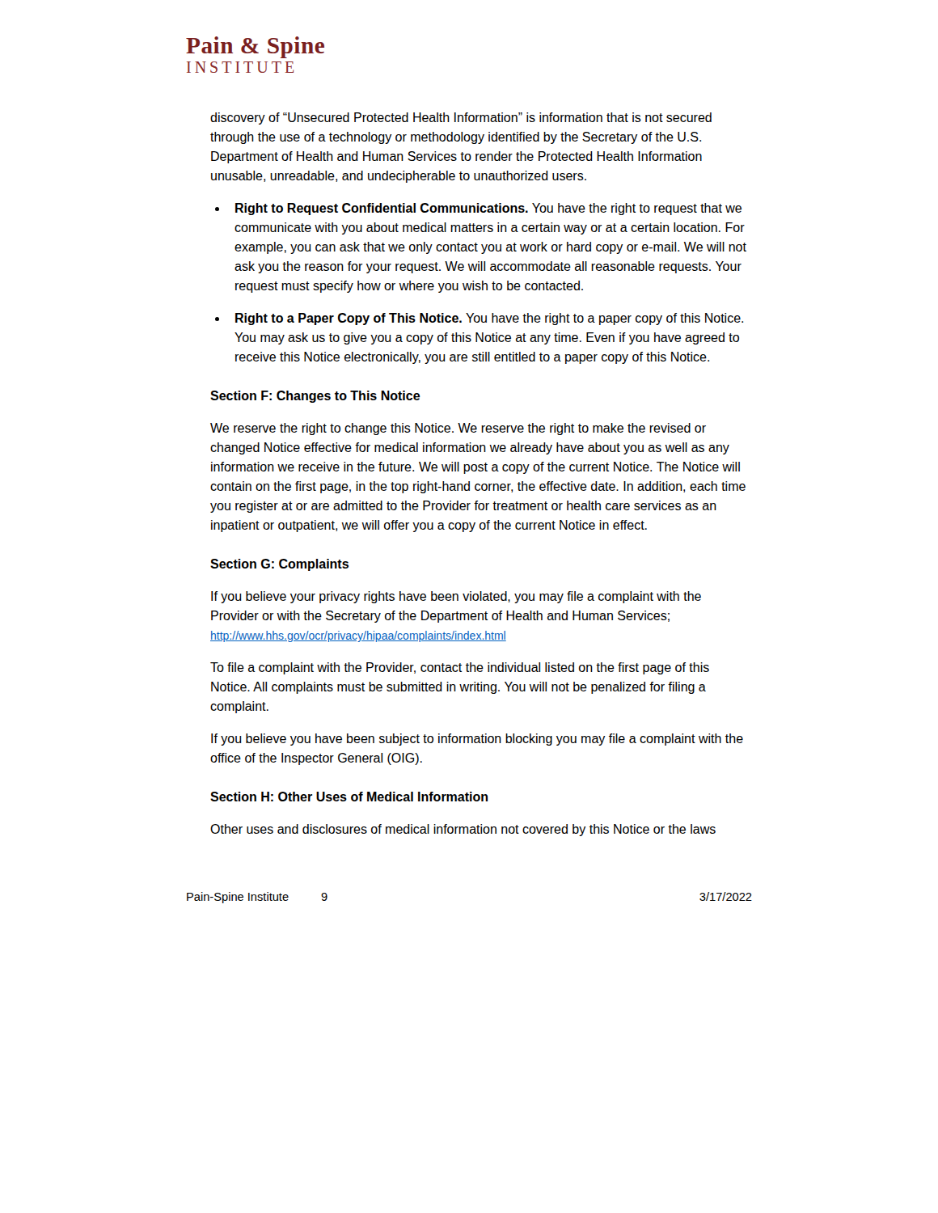Pain & Spine
INSTITUTE
discovery of “Unsecured Protected Health Information” is information that is not secured through the use of a technology or methodology identified by the Secretary of the U.S. Department of Health and Human Services to render the Protected Health Information unusable, unreadable, and undecipherable to unauthorized users.
Right to Request Confidential Communications. You have the right to request that we communicate with you about medical matters in a certain way or at a certain location. For example, you can ask that we only contact you at work or hard copy or e-mail. We will not ask you the reason for your request. We will accommodate all reasonable requests. Your request must specify how or where you wish to be contacted.
Right to a Paper Copy of This Notice. You have the right to a paper copy of this Notice. You may ask us to give you a copy of this Notice at any time. Even if you have agreed to receive this Notice electronically, you are still entitled to a paper copy of this Notice.
Section F: Changes to This Notice
We reserve the right to change this Notice. We reserve the right to make the revised or changed Notice effective for medical information we already have about you as well as any information we receive in the future. We will post a copy of the current Notice. The Notice will contain on the first page, in the top right-hand corner, the effective date. In addition, each time you register at or are admitted to the Provider for treatment or health care services as an inpatient or outpatient, we will offer you a copy of the current Notice in effect.
Section G: Complaints
If you believe your privacy rights have been violated, you may file a complaint with the Provider or with the Secretary of the Department of Health and Human Services;
http://www.hhs.gov/ocr/privacy/hipaa/complaints/index.html
To file a complaint with the Provider, contact the individual listed on the first page of this Notice. All complaints must be submitted in writing. You will not be penalized for filing a complaint.
If you believe you have been subject to information blocking you may file a complaint with the office of the Inspector General (OIG).
Section H: Other Uses of Medical Information
Other uses and disclosures of medical information not covered by this Notice or the laws
Pain-Spine Institute 9
3/17/2022